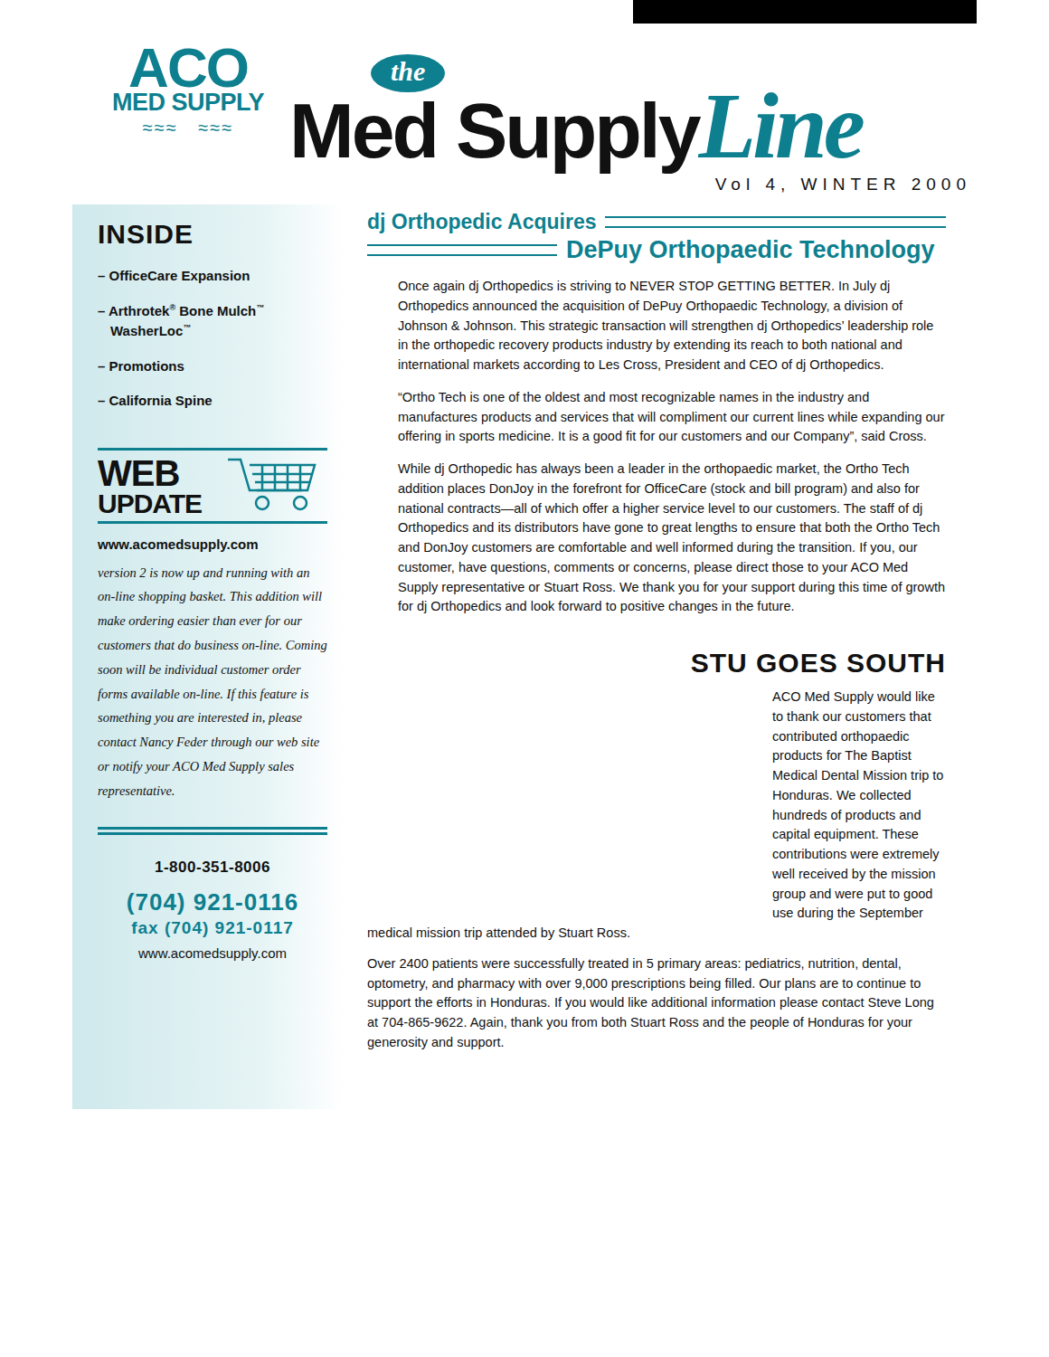ACO
MED SUPPLY
≈≈≈ ≈≈≈
the
Med SupplyLine
Vol 4, WINTER 2000
INSIDE
– OfficeCare Expansion
– Arthrotek® Bone Mulch™ WasherLoc™
– Promotions
– California Spine
WEB
UPDATE
www.acomedsupply.com
version 2 is now up and running with an on-line shopping basket. This addition will make ordering easier than ever for our customers that do business on-line. Coming soon will be individual customer order forms available on-line. If this feature is something you are interested in, please contact Nancy Feder through our web site or notify your ACO Med Supply sales representative.
1-800-351-8006
(704) 921-0116
fax (704) 921-0117
www.acomedsupply.com
dj Orthopedic Acquires
DePuy Orthopaedic Technology
Once again dj Orthopedics is striving to NEVER STOP GETTING BETTER. In July dj Orthopedics announced the acquisition of DePuy Orthopaedic Technology, a division of Johnson & Johnson. This strategic transaction will strengthen dj Orthopedics’ leadership role in the orthopedic recovery products industry by extending its reach to both national and international markets according to Les Cross, President and CEO of dj Orthopedics.
“Ortho Tech is one of the oldest and most recognizable names in the industry and manufactures products and services that will compliment our current lines while expanding our offering in sports medicine. It is a good fit for our customers and our Company”, said Cross.
While dj Orthopedic has always been a leader in the orthopaedic market, the Ortho Tech addition places DonJoy in the forefront for OfficeCare (stock and bill program) and also for national contracts—all of which offer a higher service level to our customers. The staff of dj Orthopedics and its distributors have gone to great lengths to ensure that both the Ortho Tech and DonJoy customers are comfortable and well informed during the transition. If you, our customer, have questions, comments or concerns, please direct those to your ACO Med Supply representative or Stuart Ross. We thank you for your support during this time of growth for dj Orthopedics and look forward to positive changes in the future.
STU GOES SOUTH
ACO Med Supply would like to thank our customers that contributed orthopaedic products for The Baptist Medical Dental Mission trip to Honduras. We collected hundreds of products and capital equipment. These contributions were extremely well received by the mission group and were put to good use during the September medical mission trip attended by Stuart Ross.
Over 2400 patients were successfully treated in 5 primary areas: pediatrics, nutrition, dental, optometry, and pharmacy with over 9,000 prescriptions being filled. Our plans are to continue to support the efforts in Honduras. If you would like additional information please contact Steve Long at 704-865-9622. Again, thank you from both Stuart Ross and the people of Honduras for your generosity and support.